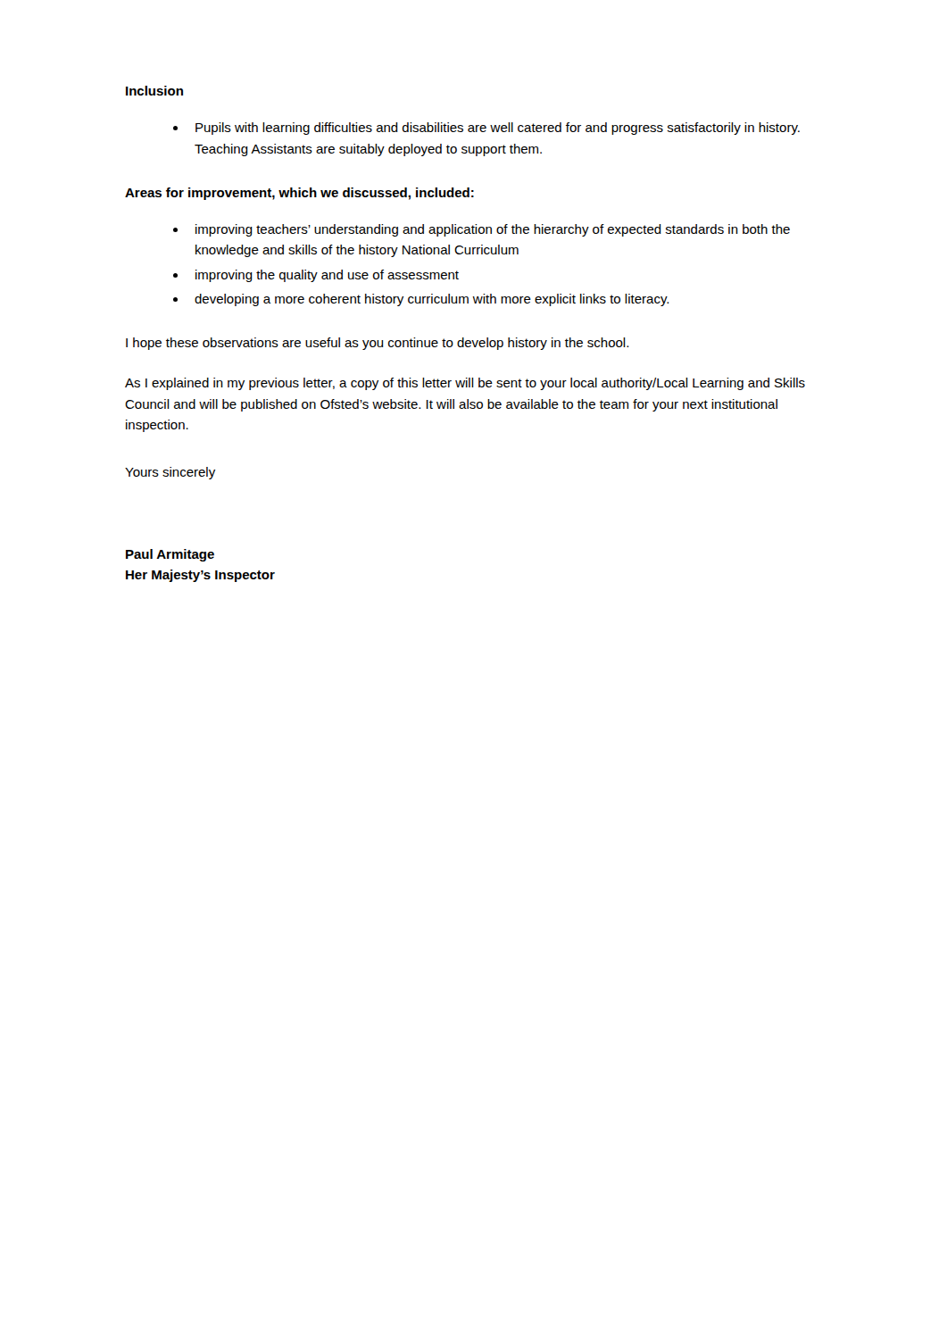Inclusion
Pupils with learning difficulties and disabilities are well catered for and progress satisfactorily in history. Teaching Assistants are suitably deployed to support them.
Areas for improvement, which we discussed, included:
improving teachers’ understanding and application of the hierarchy of expected standards in both the knowledge and skills of the history National Curriculum
improving the quality and use of assessment
developing a more coherent history curriculum with more explicit links to literacy.
I hope these observations are useful as you continue to develop history in the school.
As I explained in my previous letter, a copy of this letter will be sent to your local authority/Local Learning and Skills Council and will be published on Ofsted’s website. It will also be available to the team for your next institutional inspection.
Yours sincerely
Paul Armitage
Her Majesty’s Inspector